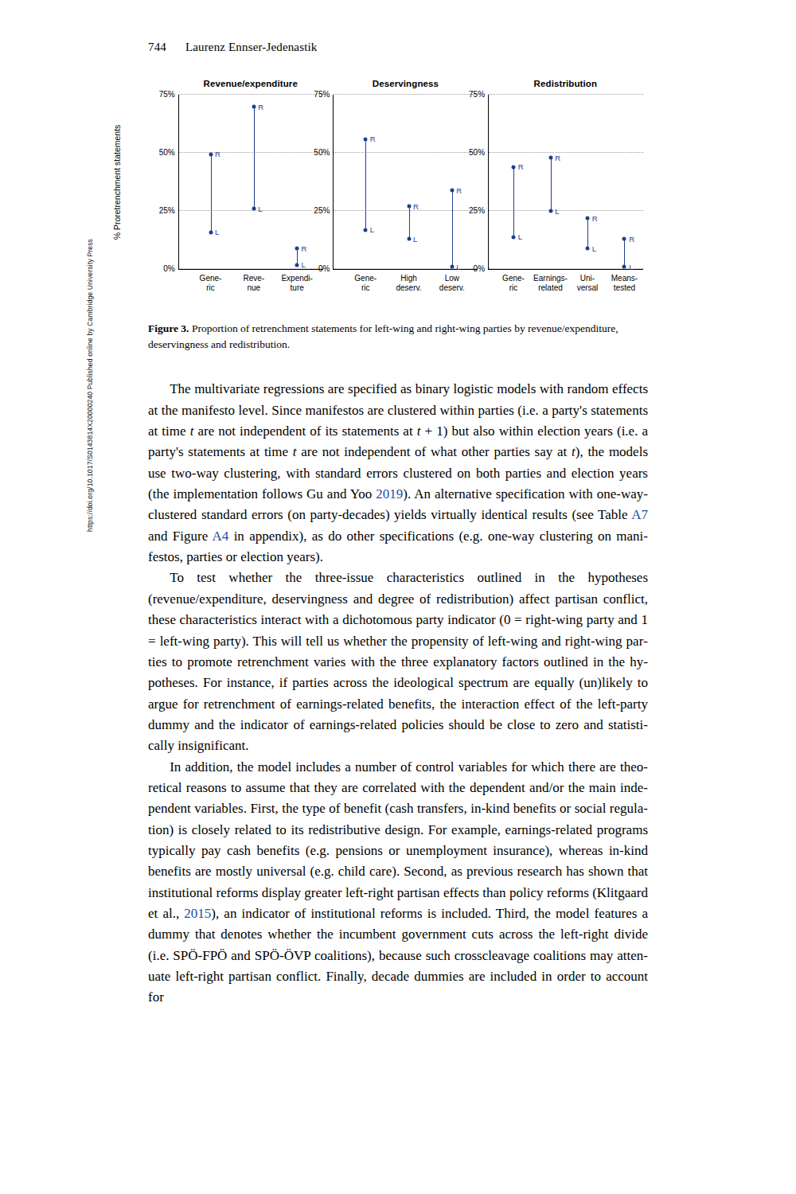https://doi.org/10.1017/S0143814X20000240 Published online by Cambridge University Press
744 Laurenz Ennser-Jedenastik
Revenue/expenditure
% Proretrenchment statements
75%
50%
25%
0%
L
R
Gene-
ric
L
R
Reve-
nue
L
R
Expendi-
ture
Deservingness
75%
50%
25%
0%
L
R
Gene-
ric
L
R
High
deserv.
L
R
Low
deserv.
Redistribution
75%
50%
25%
0%
L
R
Gene-
ric
L
R
Earnings-
related
L
R
Uni-
versal
L
R
Means-
tested
Figure 3. Proportion of retrenchment statements for left-wing and right-wing parties by revenue/expenditure, deservingness and redistribution.
The multivariate regressions are specified as binary logistic models with random effects at the manifesto level. Since manifestos are clustered within parties (i.e. a party's statements at time t are not independent of its statements at t + 1) but also within election years (i.e. a party's statements at time t are not independent of what other parties say at t), the models use two-way clustering, with standard errors clustered on both parties and election years (the implementation follows Gu and Yoo 2019). An alternative specification with one-way-clustered standard errors (on party-decades) yields virtually identical results (see Table A7 and Figure A4 in appendix), as do other specifications (e.g. one-way clustering on manifestos, parties or election years).
To test whether the three-issue characteristics outlined in the hypotheses (revenue/expenditure, deservingness and degree of redistribution) affect partisan conflict, these characteristics interact with a dichotomous party indicator (0 = right-wing party and 1 = left-wing party). This will tell us whether the propensity of left-wing and right-wing parties to promote retrenchment varies with the three explanatory factors outlined in the hypotheses. For instance, if parties across the ideological spectrum are equally (un)likely to argue for retrenchment of earnings-related benefits, the interaction effect of the left-party dummy and the indicator of earnings-related policies should be close to zero and statistically insignificant.
In addition, the model includes a number of control variables for which there are theoretical reasons to assume that they are correlated with the dependent and/or the main independent variables. First, the type of benefit (cash transfers, in-kind benefits or social regulation) is closely related to its redistributive design. For example, earnings-related programs typically pay cash benefits (e.g. pensions or unemployment insurance), whereas in-kind benefits are mostly universal (e.g. child care). Second, as previous research has shown that institutional reforms display greater left-right partisan effects than policy reforms (Klitgaard et al., 2015), an indicator of institutional reforms is included. Third, the model features a dummy that denotes whether the incumbent government cuts across the left-right divide (i.e. SPÖ-FPÖ and SPÖ-ÖVP coalitions), because such crosscleavage coalitions may attenuate left-right partisan conflict. Finally, decade dummies are included in order to account for